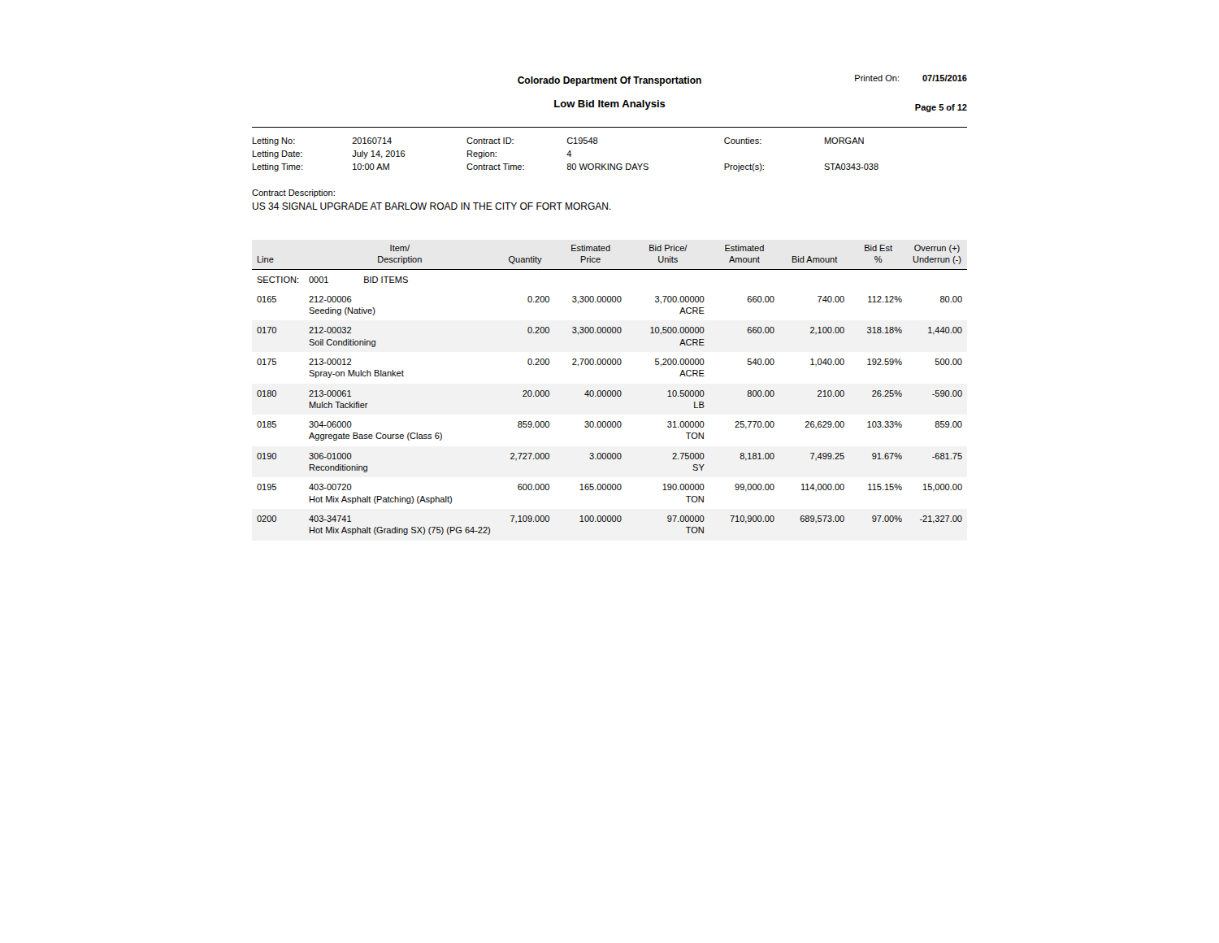Printed On: 07/15/2016
Colorado Department Of Transportation
Low Bid Item Analysis
Page 5 of 12
| Letting No: | 20160714 | Contract ID: | C19548 | Counties: | MORGAN |
| Letting Date: | July 14, 2016 | Region: | 4 | | |
| Letting Time: | 10:00 AM | Contract Time: | 80 WORKING DAYS | Project(s): | STA0343-038 |
Contract Description:
US 34 SIGNAL UPGRADE AT BARLOW ROAD IN THE CITY OF FORT MORGAN.
| Line | Item/ Description | Quantity | Estimated Price | Bid Price/ Units | Estimated Amount | Bid Amount | Bid Est % | Overrun (+) Underrun (-) |
| --- | --- | --- | --- | --- | --- | --- | --- | --- |
| SECTION: | 0001 BID ITEMS | | | | | | | |
| 0165 | 212-00006 Seeding (Native) | 0.200 | 3,300.00000 | 3,700.00000 ACRE | 660.00 | 740.00 | 112.12% | 80.00 |
| 0170 | 212-00032 Soil Conditioning | 0.200 | 3,300.00000 | 10,500.00000 ACRE | 660.00 | 2,100.00 | 318.18% | 1,440.00 |
| 0175 | 213-00012 Spray-on Mulch Blanket | 0.200 | 2,700.00000 | 5,200.00000 ACRE | 540.00 | 1,040.00 | 192.59% | 500.00 |
| 0180 | 213-00061 Mulch Tackifier | 20.000 | 40.00000 | 10.50000 LB | 800.00 | 210.00 | 26.25% | -590.00 |
| 0185 | 304-06000 Aggregate Base Course (Class 6) | 859.000 | 30.00000 | 31.00000 TON | 25,770.00 | 26,629.00 | 103.33% | 859.00 |
| 0190 | 306-01000 Reconditioning | 2,727.000 | 3.00000 | 2.75000 SY | 8,181.00 | 7,499.25 | 91.67% | -681.75 |
| 0195 | 403-00720 Hot Mix Asphalt (Patching) (Asphalt) | 600.000 | 165.00000 | 190.00000 TON | 99,000.00 | 114,000.00 | 115.15% | 15,000.00 |
| 0200 | 403-34741 Hot Mix Asphalt (Grading SX) (75) (PG 64-22) | 7,109.000 | 100.00000 | 97.00000 TON | 710,900.00 | 689,573.00 | 97.00% | -21,327.00 |